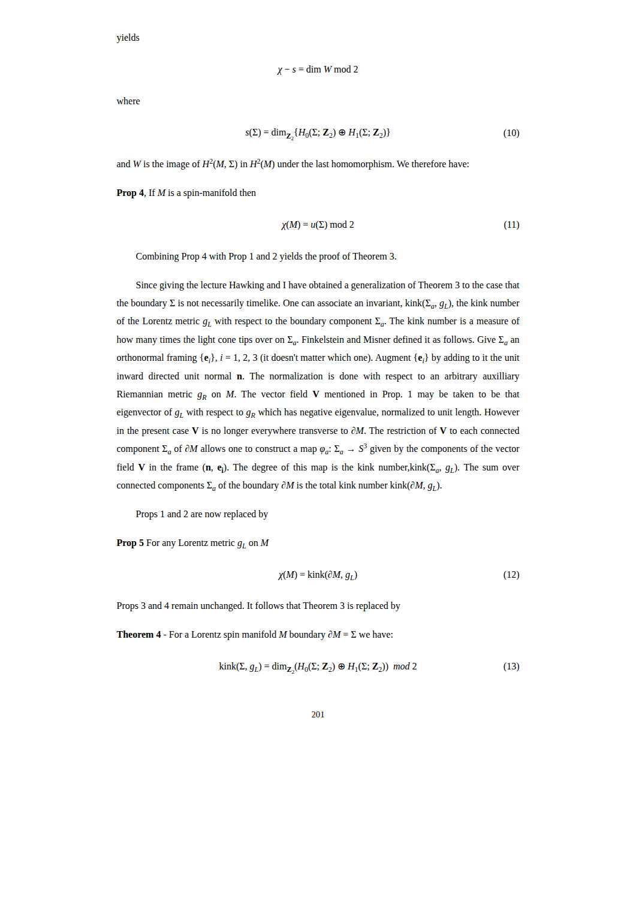yields
χ − s = dim W mod 2
where
s(Σ) = dimZ2{H0(Σ; Z2) ⊕ H1(Σ; Z2)} (10)
and W is the image of H2(M, Σ) in H2(M) under the last homomorphism. We therefore have:
Prop 4, If M is a spin-manifold then
χ(M) = u(Σ) mod 2 (11)
Combining Prop 4 with Prop 1 and 2 yields the proof of Theorem 3.
Since giving the lecture Hawking and I have obtained a generalization of Theorem 3 to the case that the boundary Σ is not necessarily timelike. One can associate an invariant, kink(Σa, gL), the kink number of the Lorentz metric gL with respect to the boundary component Σa. The kink number is a measure of how many times the light cone tips over on Σa. Finkelstein and Misner defined it as follows. Give Σa an orthonormal framing {ei}, i = 1, 2, 3 (it doesn't matter which one). Augment {ei} by adding to it the unit inward directed unit normal n. The normalization is done with respect to an arbitrary auxilliary Riemannian metric gR on M. The vector field V mentioned in Prop. 1 may be taken to be that eigenvector of gL with respect to gR which has negative eigenvalue, normalized to unit length. However in the present case V is no longer everywhere transverse to ∂M. The restriction of V to each connected component Σa of ∂M allows one to construct a map φa: Σa → S3 given by the components of the vector field V in the frame (n, ei). The degree of this map is the kink number,kink(Σa, gL). The sum over connected components Σa of the boundary ∂M is the total kink number kink(∂M, gL).
Props 1 and 2 are now replaced by
Prop 5 For any Lorentz metric gL on M
χ(M) = kink(∂M, gL) (12)
Props 3 and 4 remain unchanged. It follows that Theorem 3 is replaced by
Theorem 4 - For a Lorentz spin manifold M boundary ∂M = Σ we have:
kink(Σ, gL) = dimZ2(H0(Σ; Z2) ⊕ H1(Σ; Z2)) mod 2 (13)
201